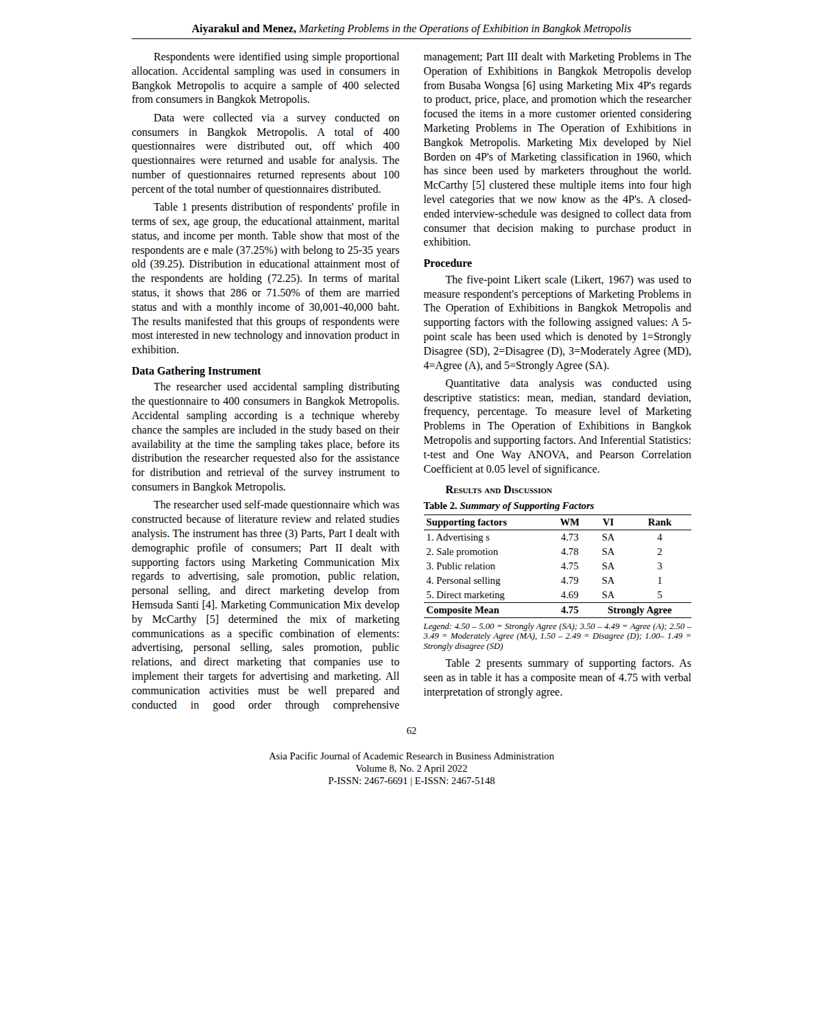Aiyarakul and Menez, Marketing Problems in the Operations of Exhibition in Bangkok Metropolis
Respondents were identified using simple proportional allocation. Accidental sampling was used in consumers in Bangkok Metropolis to acquire a sample of 400 selected from consumers in Bangkok Metropolis.
Data were collected via a survey conducted on consumers in Bangkok Metropolis. A total of 400 questionnaires were distributed out, off which 400 questionnaires were returned and usable for analysis. The number of questionnaires returned represents about 100 percent of the total number of questionnaires distributed.
Table 1 presents distribution of respondents' profile in terms of sex, age group, the educational attainment, marital status, and income per month. Table show that most of the respondents are e male (37.25%) with belong to 25-35 years old (39.25). Distribution in educational attainment most of the respondents are holding (72.25). In terms of marital status, it shows that 286 or 71.50% of them are married status and with a monthly income of 30,001-40,000 baht. The results manifested that this groups of respondents were most interested in new technology and innovation product in exhibition.
Data Gathering Instrument
The researcher used accidental sampling distributing the questionnaire to 400 consumers in Bangkok Metropolis. Accidental sampling according is a technique whereby chance the samples are included in the study based on their availability at the time the sampling takes place, before its distribution the researcher requested also for the assistance for distribution and retrieval of the survey instrument to consumers in Bangkok Metropolis.
The researcher used self-made questionnaire which was constructed because of literature review and related studies analysis. The instrument has three (3) Parts, Part I dealt with demographic profile of consumers; Part II dealt with supporting factors using Marketing Communication Mix regards to advertising, sale promotion, public relation, personal selling, and direct marketing develop from Hemsuda Santi [4]. Marketing Communication Mix develop by McCarthy [5] determined the mix of marketing communications as a specific combination of elements: advertising, personal selling, sales promotion, public relations, and direct marketing that companies use to implement their targets for advertising and marketing. All communication activities must be well prepared and conducted in good order through comprehensive management; Part III dealt with Marketing Problems in The Operation of Exhibitions in Bangkok Metropolis develop from Busaba Wongsa [6] using Marketing Mix 4P's regards to product, price, place, and promotion which the researcher focused the items in a more customer oriented considering Marketing Problems in The Operation of Exhibitions in Bangkok Metropolis. Marketing Mix developed by Niel Borden on 4P's of Marketing classification in 1960, which has since been used by marketers throughout the world. McCarthy [5] clustered these multiple items into four high level categories that we now know as the 4P's. A closed-ended interview-schedule was designed to collect data from consumer that decision making to purchase product in exhibition.
Procedure
The five-point Likert scale (Likert, 1967) was used to measure respondent's perceptions of Marketing Problems in The Operation of Exhibitions in Bangkok Metropolis and supporting factors with the following assigned values: A 5-point scale has been used which is denoted by 1=Strongly Disagree (SD), 2=Disagree (D), 3=Moderately Agree (MD), 4=Agree (A), and 5=Strongly Agree (SA).
Quantitative data analysis was conducted using descriptive statistics: mean, median, standard deviation, frequency, percentage. To measure level of Marketing Problems in The Operation of Exhibitions in Bangkok Metropolis and supporting factors. And Inferential Statistics: t-test and One Way ANOVA, and Pearson Correlation Coefficient at 0.05 level of significance.
Results and Discussion
Table 2. Summary of Supporting Factors
| Supporting factors | WM | VI | Rank |
| --- | --- | --- | --- |
| 1. Advertising s | 4.73 | SA | 4 |
| 2. Sale promotion | 4.78 | SA | 2 |
| 3. Public relation | 4.75 | SA | 3 |
| 4. Personal selling | 4.79 | SA | 1 |
| 5. Direct marketing | 4.69 | SA | 5 |
| Composite Mean | 4.75 | Strongly Agree |
Legend: 4.50 – 5.00 = Strongly Agree (SA); 3.50 – 4.49 = Agree (A); 2.50 – 3.49 = Moderately Agree (MA), 1.50 – 2.49 = Disagree (D); 1.00– 1.49 = Strongly disagree (SD)
Table 2 presents summary of supporting factors. As seen as in table it has a composite mean of 4.75 with verbal interpretation of strongly agree.
62
Asia Pacific Journal of Academic Research in Business Administration
Volume 8, No. 2 April 2022
P-ISSN: 2467-6691 | E-ISSN: 2467-5148